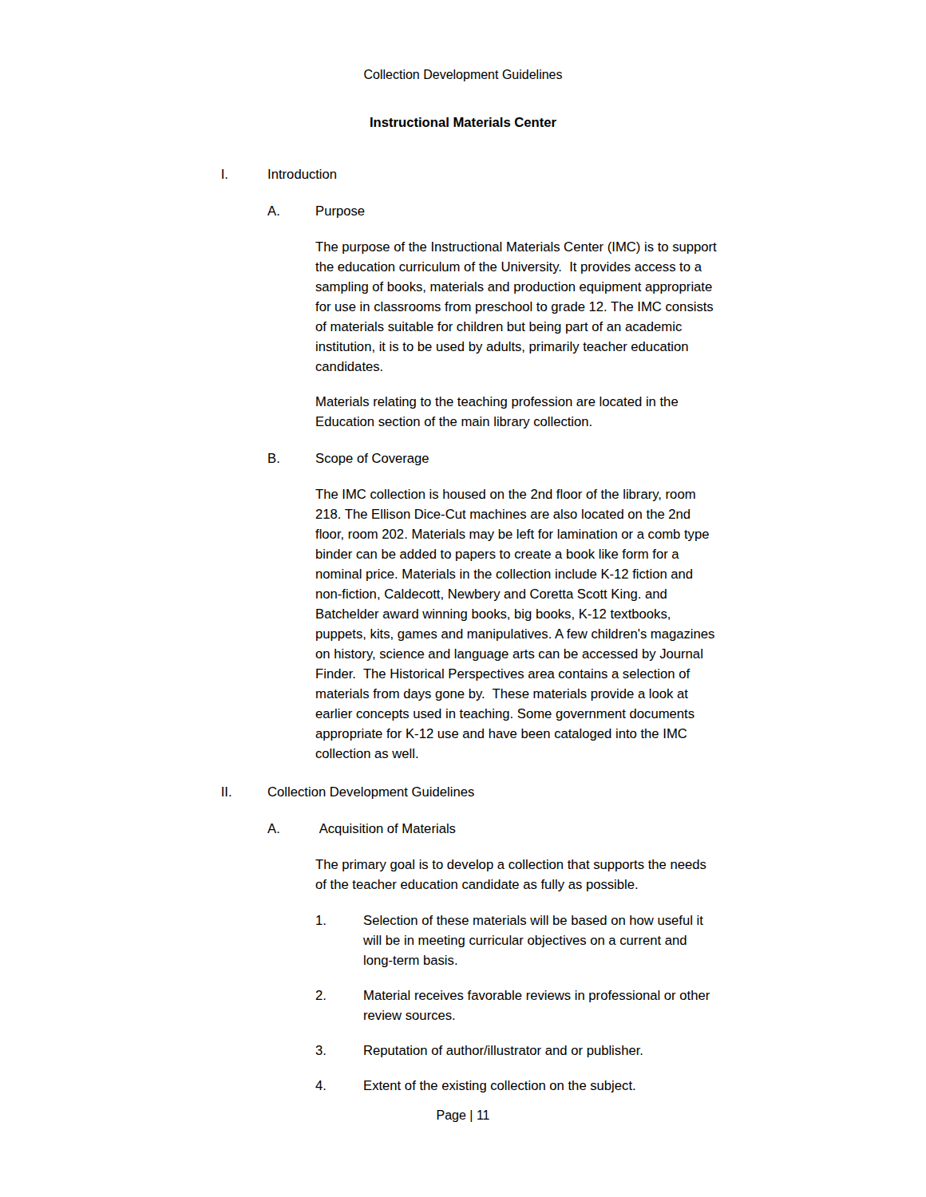Collection Development Guidelines
Instructional Materials Center
I. Introduction
A. Purpose
The purpose of the Instructional Materials Center (IMC) is to support the education curriculum of the University. It provides access to a sampling of books, materials and production equipment appropriate for use in classrooms from preschool to grade 12. The IMC consists of materials suitable for children but being part of an academic institution, it is to be used by adults, primarily teacher education candidates.
Materials relating to the teaching profession are located in the Education section of the main library collection.
B. Scope of Coverage
The IMC collection is housed on the 2nd floor of the library, room 218. The Ellison Dice-Cut machines are also located on the 2nd floor, room 202. Materials may be left for lamination or a comb type binder can be added to papers to create a book like form for a nominal price. Materials in the collection include K-12 fiction and non-fiction, Caldecott, Newbery and Coretta Scott King. and Batchelder award winning books, big books, K-12 textbooks, puppets, kits, games and manipulatives. A few children's magazines on history, science and language arts can be accessed by Journal Finder. The Historical Perspectives area contains a selection of materials from days gone by. These materials provide a look at earlier concepts used in teaching. Some government documents appropriate for K-12 use and have been cataloged into the IMC collection as well.
II. Collection Development Guidelines
A. Acquisition of Materials
The primary goal is to develop a collection that supports the needs of the teacher education candidate as fully as possible.
1. Selection of these materials will be based on how useful it will be in meeting curricular objectives on a current and long-term basis.
2. Material receives favorable reviews in professional or other review sources.
3. Reputation of author/illustrator and or publisher.
4. Extent of the existing collection on the subject.
Page | 11